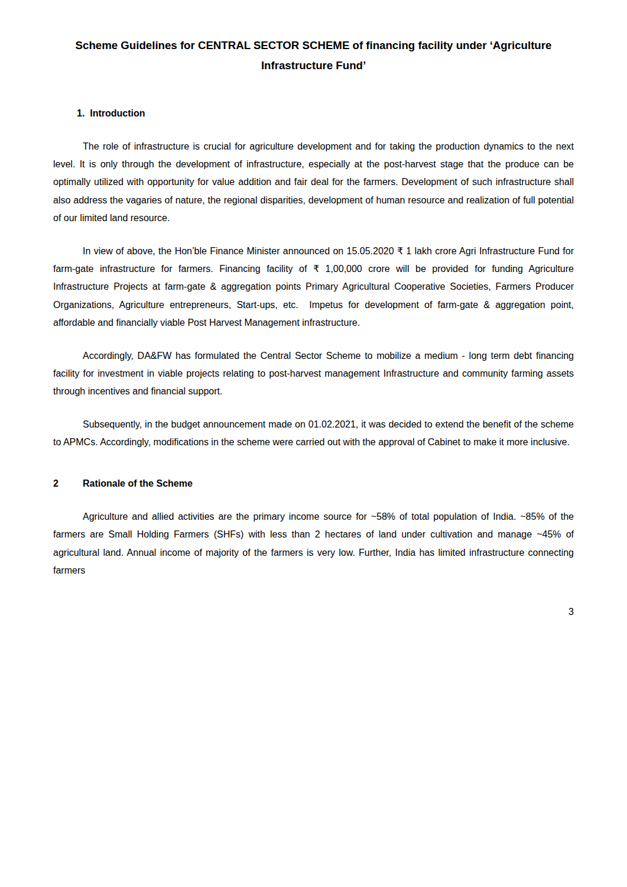Scheme Guidelines for CENTRAL SECTOR SCHEME of financing facility under ‘Agriculture Infrastructure Fund’
1. Introduction
The role of infrastructure is crucial for agriculture development and for taking the production dynamics to the next level. It is only through the development of infrastructure, especially at the post-harvest stage that the produce can be optimally utilized with opportunity for value addition and fair deal for the farmers. Development of such infrastructure shall also address the vagaries of nature, the regional disparities, development of human resource and realization of full potential of our limited land resource.
In view of above, the Hon’ble Finance Minister announced on 15.05.2020 ₹ 1 lakh crore Agri Infrastructure Fund for farm-gate infrastructure for farmers. Financing facility of ₹ 1,00,000 crore will be provided for funding Agriculture Infrastructure Projects at farm-gate & aggregation points Primary Agricultural Cooperative Societies, Farmers Producer Organizations, Agriculture entrepreneurs, Start-ups, etc. Impetus for development of farm-gate & aggregation point, affordable and financially viable Post Harvest Management infrastructure.
Accordingly, DA&FW has formulated the Central Sector Scheme to mobilize a medium - long term debt financing facility for investment in viable projects relating to post-harvest management Infrastructure and community farming assets through incentives and financial support.
Subsequently, in the budget announcement made on 01.02.2021, it was decided to extend the benefit of the scheme to APMCs. Accordingly, modifications in the scheme were carried out with the approval of Cabinet to make it more inclusive.
2 Rationale of the Scheme
Agriculture and allied activities are the primary income source for ~58% of total population of India. ~85% of the farmers are Small Holding Farmers (SHFs) with less than 2 hectares of land under cultivation and manage ~45% of agricultural land. Annual income of majority of the farmers is very low. Further, India has limited infrastructure connecting farmers
3